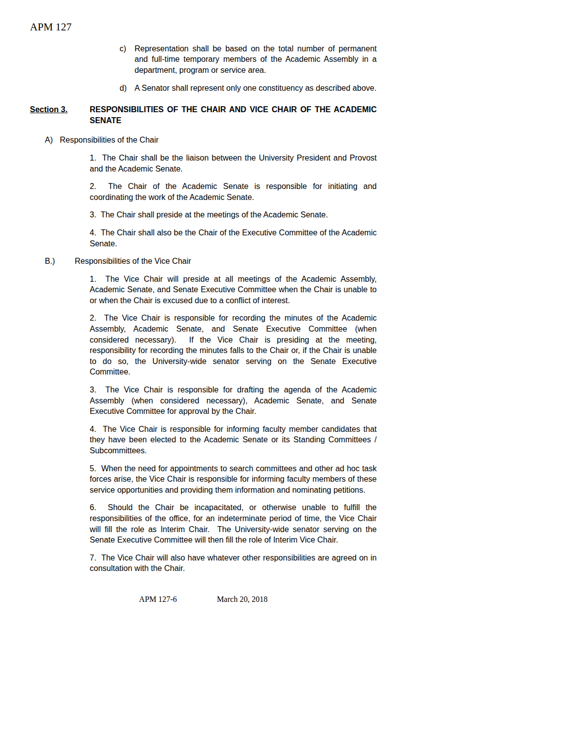APM 127
c)
Representation shall be based on the total number of permanent and full-time temporary members of the Academic Assembly in a department, program or service area.
d)
A Senator shall represent only one constituency as described above.
Section 3.
RESPONSIBILITIES OF THE CHAIR AND VICE CHAIR OF THE ACADEMIC SENATE
A)
Responsibilities of the Chair
1. The Chair shall be the liaison between the University President and Provost and the Academic Senate.
2. The Chair of the Academic Senate is responsible for initiating and coordinating the work of the Academic Senate.
3. The Chair shall preside at the meetings of the Academic Senate.
4. The Chair shall also be the Chair of the Executive Committee of the Academic Senate.
B.)
Responsibilities of the Vice Chair
1. The Vice Chair will preside at all meetings of the Academic Assembly, Academic Senate, and Senate Executive Committee when the Chair is unable to or when the Chair is excused due to a conflict of interest.
2. The Vice Chair is responsible for recording the minutes of the Academic Assembly, Academic Senate, and Senate Executive Committee (when considered necessary). If the Vice Chair is presiding at the meeting, responsibility for recording the minutes falls to the Chair or, if the Chair is unable to do so, the University-wide senator serving on the Senate Executive Committee.
3. The Vice Chair is responsible for drafting the agenda of the Academic Assembly (when considered necessary), Academic Senate, and Senate Executive Committee for approval by the Chair.
4. The Vice Chair is responsible for informing faculty member candidates that they have been elected to the Academic Senate or its Standing Committees / Subcommittees.
5. When the need for appointments to search committees and other ad hoc task forces arise, the Vice Chair is responsible for informing faculty members of these service opportunities and providing them information and nominating petitions.
6. Should the Chair be incapacitated, or otherwise unable to fulfill the responsibilities of the office, for an indeterminate period of time, the Vice Chair will fill the role as Interim Chair. The University-wide senator serving on the Senate Executive Committee will then fill the role of Interim Vice Chair.
7. The Vice Chair will also have whatever other responsibilities are agreed on in consultation with the Chair.
APM 127-6 March 20, 2018